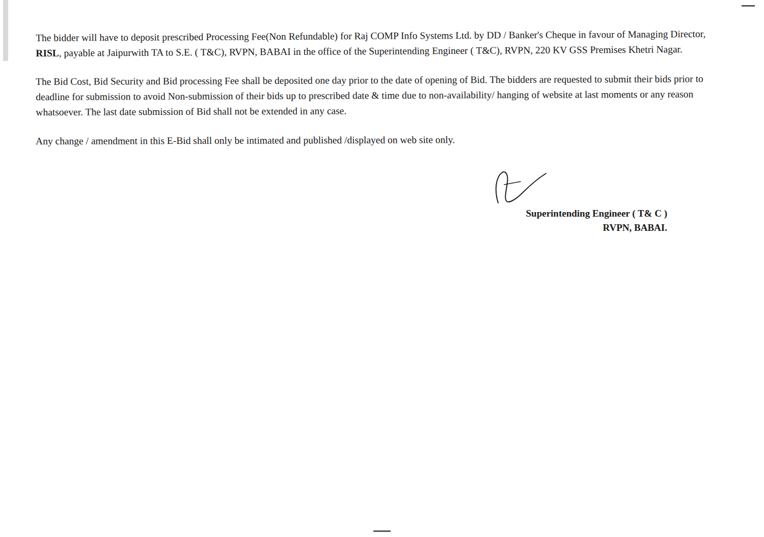The bidder will have to deposit prescribed Processing Fee(Non Refundable) for Raj COMP Info Systems Ltd. by DD / Banker's Cheque in favour of Managing Director, RISL, payable at Jaipurwith TA to S.E. ( T&C), RVPN, BABAI in the office of the Superintending Engineer ( T&C), RVPN, 220 KV GSS Premises Khetri Nagar.
The Bid Cost, Bid Security and Bid processing Fee shall be deposited one day prior to the date of opening of Bid. The bidders are requested to submit their bids prior to deadline for submission to avoid Non-submission of their bids up to prescribed date & time due to non-availability/ hanging of website at last moments or any reason whatsoever. The last date submission of Bid shall not be extended in any case.
Any change / amendment in this E-Bid shall only be intimated and published /displayed on web site only.
Superintending Engineer ( T& C )
RVPN, BABAI.